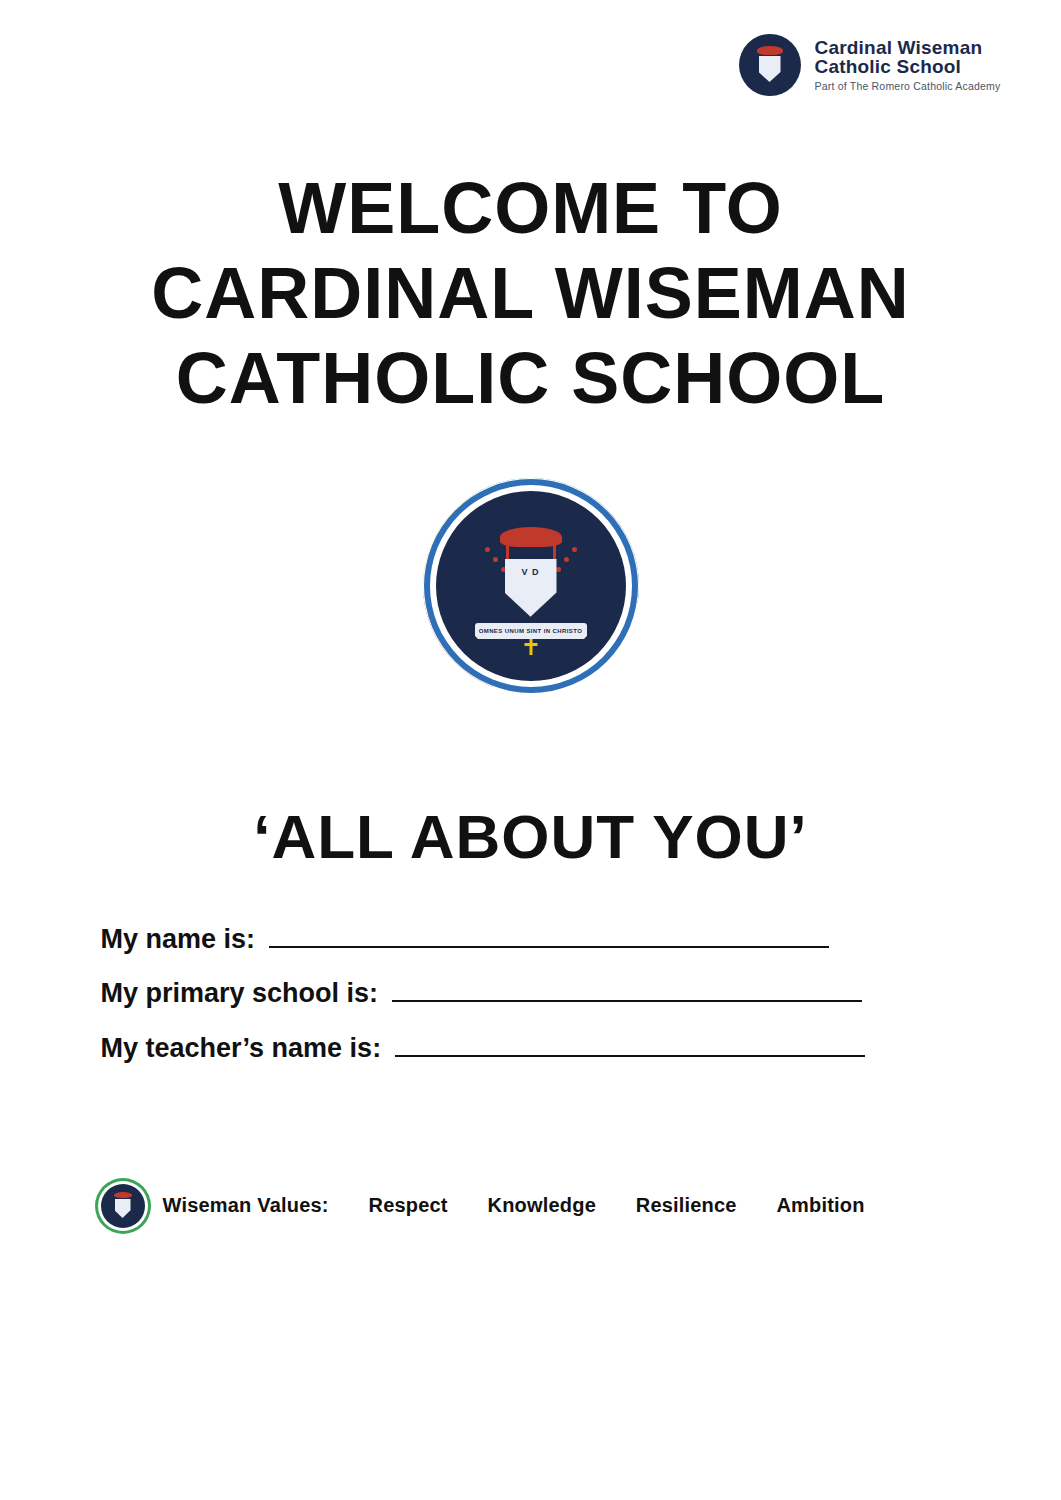Cardinal Wiseman
Catholic School
Part of The Romero Catholic Academy
WELCOME TO
CARDINAL WISEMAN
CATHOLIC SCHOOL
V D
OMNES UNUM SINT IN CHRISTO
‘ALL ABOUT YOU’
My name is:
My primary school is:
My teacher’s name is:
Wiseman Values: Respect Knowledge Resilience Ambition